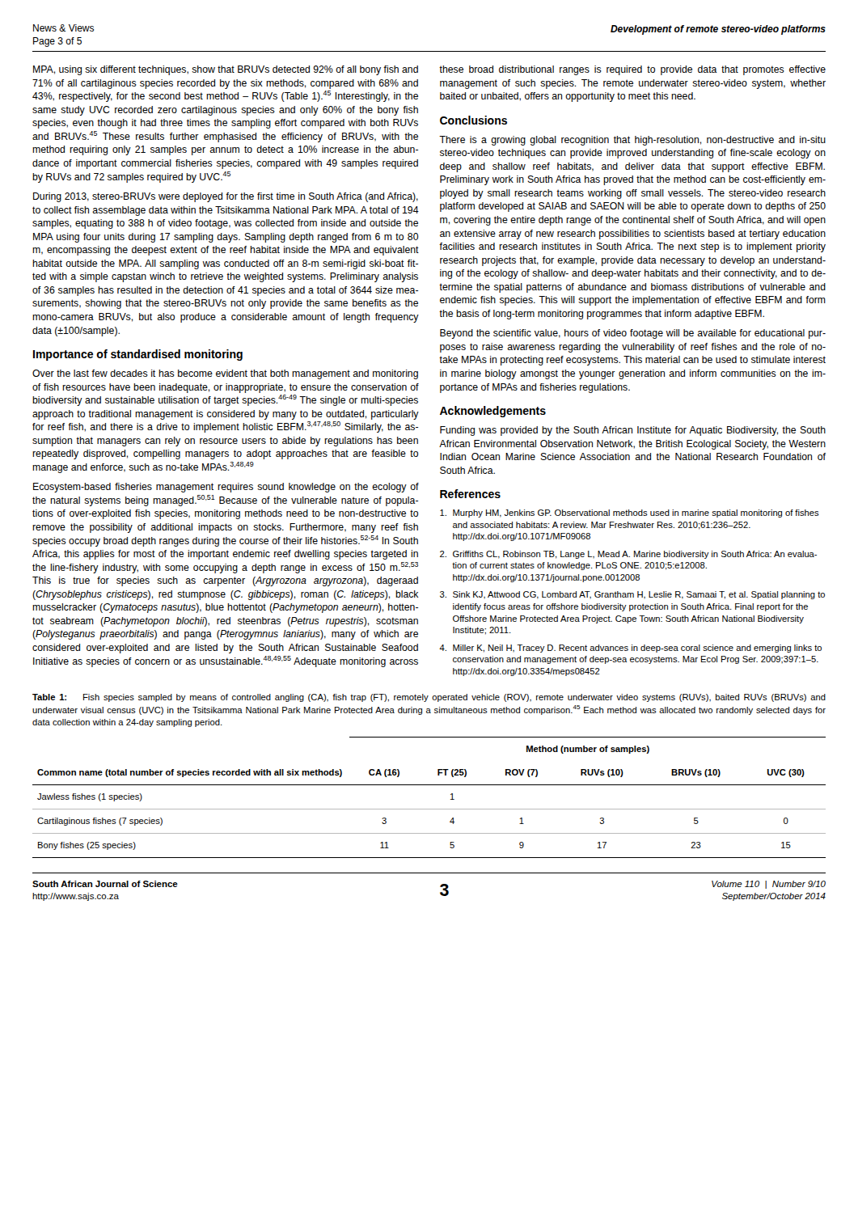News & Views
Page 3 of 5
Development of remote stereo-video platforms
MPA, using six different techniques, show that BRUVs detected 92% of all bony fish and 71% of all cartilaginous species recorded by the six methods, compared with 68% and 43%, respectively, for the second best method – RUVs (Table 1).45 Interestingly, in the same study UVC recorded zero cartilaginous species and only 60% of the bony fish species, even though it had three times the sampling effort compared with both RUVs and BRUVs.45 These results further emphasised the efficiency of BRUVs, with the method requiring only 21 samples per annum to detect a 10% increase in the abundance of important commercial fisheries species, compared with 49 samples required by RUVs and 72 samples required by UVC.45
During 2013, stereo-BRUVs were deployed for the first time in South Africa (and Africa), to collect fish assemblage data within the Tsitsikamma National Park MPA. A total of 194 samples, equating to 388 h of video footage, was collected from inside and outside the MPA using four units during 17 sampling days. Sampling depth ranged from 6 m to 80 m, encompassing the deepest extent of the reef habitat inside the MPA and equivalent habitat outside the MPA. All sampling was conducted off an 8-m semi-rigid ski-boat fitted with a simple capstan winch to retrieve the weighted systems. Preliminary analysis of 36 samples has resulted in the detection of 41 species and a total of 3644 size measurements, showing that the stereo-BRUVs not only provide the same benefits as the mono-camera BRUVs, but also produce a considerable amount of length frequency data (±100/sample).
Importance of standardised monitoring
Over the last few decades it has become evident that both management and monitoring of fish resources have been inadequate, or inappropriate, to ensure the conservation of biodiversity and sustainable utilisation of target species.46-49 The single or multi-species approach to traditional management is considered by many to be outdated, particularly for reef fish, and there is a drive to implement holistic EBFM.3,47,48,50 Similarly, the assumption that managers can rely on resource users to abide by regulations has been repeatedly disproved, compelling managers to adopt approaches that are feasible to manage and enforce, such as no-take MPAs.3,48,49
Ecosystem-based fisheries management requires sound knowledge on the ecology of the natural systems being managed.50,51 Because of the vulnerable nature of populations of over-exploited fish species, monitoring methods need to be non-destructive to remove the possibility of additional impacts on stocks. Furthermore, many reef fish species occupy broad depth ranges during the course of their life histories.52-54 In South Africa, this applies for most of the important endemic reef dwelling species targeted in the line-fishery industry, with some occupying a depth range in excess of 150 m.52,53 This is true for species such as carpenter (Argyrozona argyrozona), dageraad (Chrysoblephus cristiceps), red stumpnose (C. gibbiceps), roman (C. laticeps), black musselcracker (Cymatoceps nasutus), blue hottentot (Pachymetopon aeneurn), hottentot seabream (Pachymetopon blochii), red steenbras (Petrus rupestris), scotsman (Polysteganus praeorbitalis) and panga (Pterogymnus laniarius), many of which are considered over-exploited and are listed by the South African Sustainable Seafood Initiative as species of concern or as unsustainable.48,49,55 Adequate monitoring across these broad distributional ranges is required to provide data that promotes effective management of such species. The remote underwater stereo-video system, whether baited or unbaited, offers an opportunity to meet this need.
Conclusions
There is a growing global recognition that high-resolution, non-destructive and in-situ stereo-video techniques can provide improved understanding of fine-scale ecology on deep and shallow reef habitats, and deliver data that support effective EBFM. Preliminary work in South Africa has proved that the method can be cost-efficiently employed by small research teams working off small vessels. The stereo-video research platform developed at SAIAB and SAEON will be able to operate down to depths of 250 m, covering the entire depth range of the continental shelf of South Africa, and will open an extensive array of new research possibilities to scientists based at tertiary education facilities and research institutes in South Africa. The next step is to implement priority research projects that, for example, provide data necessary to develop an understanding of the ecology of shallow- and deep-water habitats and their connectivity, and to determine the spatial patterns of abundance and biomass distributions of vulnerable and endemic fish species. This will support the implementation of effective EBFM and form the basis of long-term monitoring programmes that inform adaptive EBFM.
Beyond the scientific value, hours of video footage will be available for educational purposes to raise awareness regarding the vulnerability of reef fishes and the role of no-take MPAs in protecting reef ecosystems. This material can be used to stimulate interest in marine biology amongst the younger generation and inform communities on the importance of MPAs and fisheries regulations.
Acknowledgements
Funding was provided by the South African Institute for Aquatic Biodiversity, the South African Environmental Observation Network, the British Ecological Society, the Western Indian Ocean Marine Science Association and the National Research Foundation of South Africa.
References
Murphy HM, Jenkins GP. Observational methods used in marine spatial monitoring of fishes and associated habitats: A review. Mar Freshwater Res. 2010;61:236–252. http://dx.doi.org/10.1071/MF09068
Griffiths CL, Robinson TB, Lange L, Mead A. Marine biodiversity in South Africa: An evaluation of current states of knowledge. PLoS ONE. 2010;5:e12008. http://dx.doi.org/10.1371/journal.pone.0012008
Sink KJ, Attwood CG, Lombard AT, Grantham H, Leslie R, Samaai T, et al. Spatial planning to identify focus areas for offshore biodiversity protection in South Africa. Final report for the Offshore Marine Protected Area Project. Cape Town: South African National Biodiversity Institute; 2011.
Miller K, Neil H, Tracey D. Recent advances in deep-sea coral science and emerging links to conservation and management of deep-sea ecosystems. Mar Ecol Prog Ser. 2009;397:1–5. http://dx.doi.org/10.3354/meps08452
Table 1: Fish species sampled by means of controlled angling (CA), fish trap (FT), remotely operated vehicle (ROV), remote underwater video systems (RUVs), baited RUVs (BRUVs) and underwater visual census (UVC) in the Tsitsikamma National Park Marine Protected Area during a simultaneous method comparison.45 Each method was allocated two randomly selected days for data collection within a 24-day sampling period.
| | Method (number of samples) |
| --- | --- |
| Common name (total number of species recorded with all six methods) | CA (16) | FT (25) | ROV (7) | RUVs (10) | BRUVs (10) | UVC (30) |
| Jawless fishes (1 species) | | 1 | | | | |
| Cartilaginous fishes (7 species) | 3 | 4 | 1 | 3 | 5 | 0 |
| Bony fishes (25 species) | 11 | 5 | 9 | 17 | 23 | 15 |
South African Journal of Science
http://www.sajs.co.za
3
Volume 110 | Number 9/10
September/October 2014